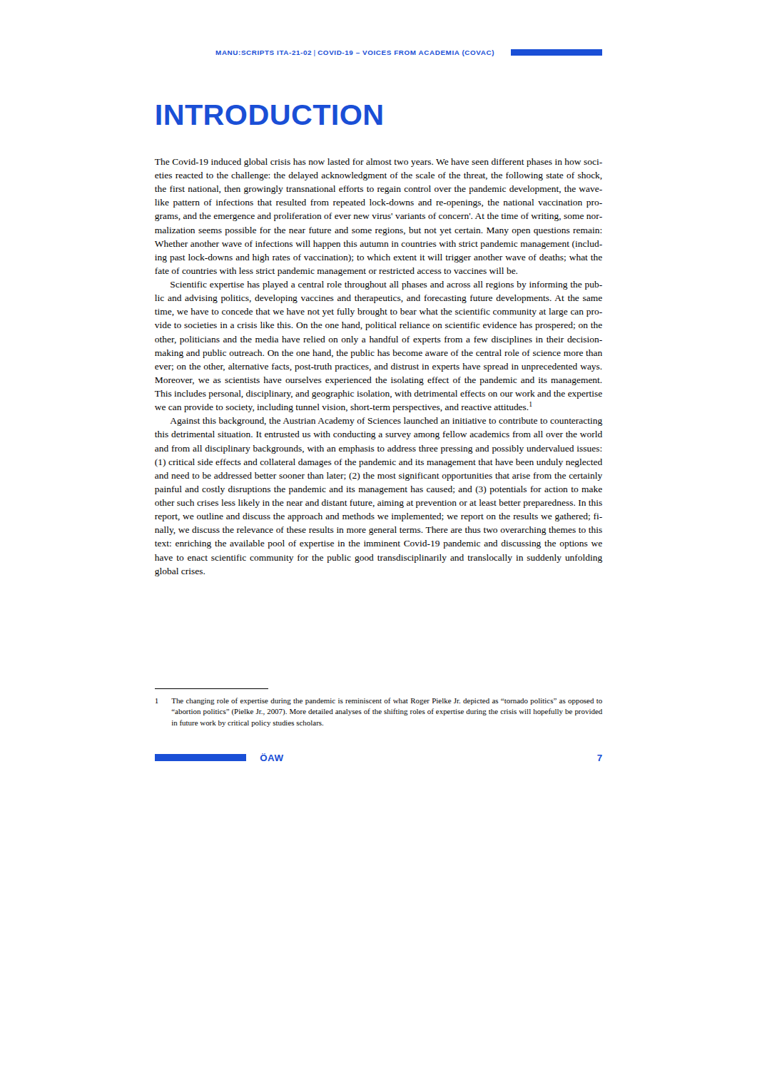MANU:SCRIPTS ITA-21-02|COVID-19 – VOICES FROM ACADEMIA (COVAC)
INTRODUCTION
The Covid-19 induced global crisis has now lasted for almost two years. We have seen different phases in how societies reacted to the challenge: the delayed acknowledgment of the scale of the threat, the following state of shock, the first national, then growingly transnational efforts to regain control over the pandemic development, the wave-like pattern of infections that resulted from repeated lock-downs and re-openings, the national vaccination programs, and the emergence and proliferation of ever new virus' variants of concern'. At the time of writing, some normalization seems possible for the near future and some regions, but not yet certain. Many open questions remain: Whether another wave of infections will happen this autumn in countries with strict pandemic management (including past lock-downs and high rates of vaccination); to which extent it will trigger another wave of deaths; what the fate of countries with less strict pandemic management or restricted access to vaccines will be.
Scientific expertise has played a central role throughout all phases and across all regions by informing the public and advising politics, developing vaccines and therapeutics, and forecasting future developments. At the same time, we have to concede that we have not yet fully brought to bear what the scientific community at large can provide to societies in a crisis like this. On the one hand, political reliance on scientific evidence has prospered; on the other, politicians and the media have relied on only a handful of experts from a few disciplines in their decision-making and public outreach. On the one hand, the public has become aware of the central role of science more than ever; on the other, alternative facts, post-truth practices, and distrust in experts have spread in unprecedented ways. Moreover, we as scientists have ourselves experienced the isolating effect of the pandemic and its management. This includes personal, disciplinary, and geographic isolation, with detrimental effects on our work and the expertise we can provide to society, including tunnel vision, short-term perspectives, and reactive attitudes.1
Against this background, the Austrian Academy of Sciences launched an initiative to contribute to counteracting this detrimental situation. It entrusted us with conducting a survey among fellow academics from all over the world and from all disciplinary backgrounds, with an emphasis to address three pressing and possibly undervalued issues: (1) critical side effects and collateral damages of the pandemic and its management that have been unduly neglected and need to be addressed better sooner than later; (2) the most significant opportunities that arise from the certainly painful and costly disruptions the pandemic and its management has caused; and (3) potentials for action to make other such crises less likely in the near and distant future, aiming at prevention or at least better preparedness. In this report, we outline and discuss the approach and methods we implemented; we report on the results we gathered; finally, we discuss the relevance of these results in more general terms. There are thus two overarching themes to this text: enriching the available pool of expertise in the imminent Covid-19 pandemic and discussing the options we have to enact scientific community for the public good transdisciplinarily and translocally in suddenly unfolding global crises.
1 The changing role of expertise during the pandemic is reminiscent of what Roger Pielke Jr. depicted as “tornado politics” as opposed to “abortion politics” (Pielke Jr., 2007). More detailed analyses of the shifting roles of expertise during the crisis will hopefully be provided in future work by critical policy studies scholars.
ÖAW 7